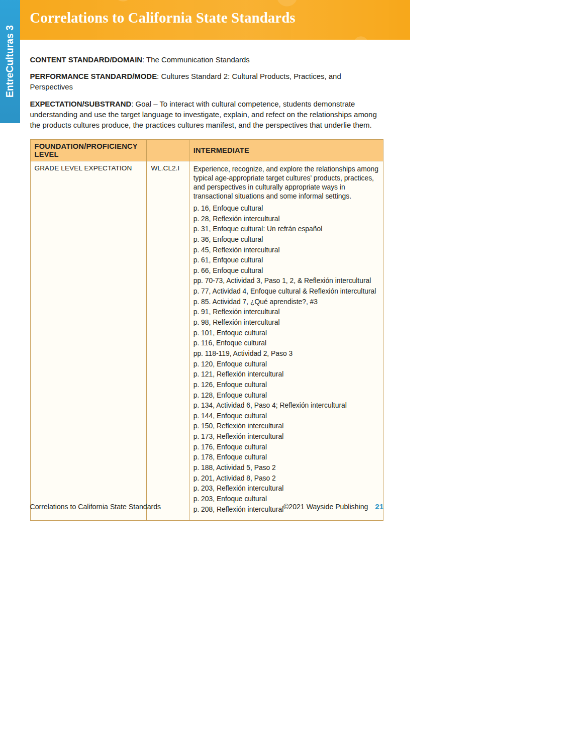EntreCulturas 3
Correlations to California State Standards
CONTENT STANDARD/DOMAIN: The Communication Standards
PERFORMANCE STANDARD/MODE: Cultures Standard 2: Cultural Products, Practices, and Perspectives
EXPECTATION/SUBSTRAND: Goal – To interact with cultural competence, students demonstrate understanding and use the target language to investigate, explain, and refect on the relationships among the products cultures produce, the practices cultures manifest, and the perspectives that underlie them.
| FOUNDATION/PROFICIENCY LEVEL | | INTERMEDIATE |
| --- | --- | --- |
| GRADE LEVEL EXPECTATION | WL.CL2.I | Experience, recognize, and explore the relationships among typical age-appropriate target cultures’ products, practices, and perspectives in culturally appropriate ways in transactional situations and some informal settings. p. 16, Enfoque cultural p. 28, Reflexión intercultural p. 31, Enfoque cultural: Un refrán español p. 36, Enfoque cultural p. 45, Reflexión intercultural p. 61, Enfqoue cultural p. 66, Enfoque cultural pp. 70-73, Actividad 3, Paso 1, 2, & Reflexión intercultural p. 77, Actividad 4, Enfoque cultural & Reflexión intercultural p. 85. Actividad 7, ¿Qué aprendiste?, #3 p. 91, Reflexión intercultural p. 98, Relfexión intercultural p. 101, Enfoque cultural p. 116, Enfoque cultural pp. 118-119, Actividad 2, Paso 3 p. 120, Enfoque cultural p. 121, Reflexión intercultural p. 126, Enfoque cultural p. 128, Enfoque cultural p. 134, Actividad 6, Paso 4; Reflexión intercultural p. 144, Enfoque cultural p. 150, Reflexión intercultural p. 173, Reflexión intercultural p. 176, Enfoque cultural p. 178, Enfoque cultural p. 188, Actividad 5, Paso 2 p. 201, Actividad 8, Paso 2 p. 203, Reflexión intercultural p. 203, Enfoque cultural p. 208, Reflexión intercultural |
Correlations to California State Standards
©2021 Wayside Publishing 21